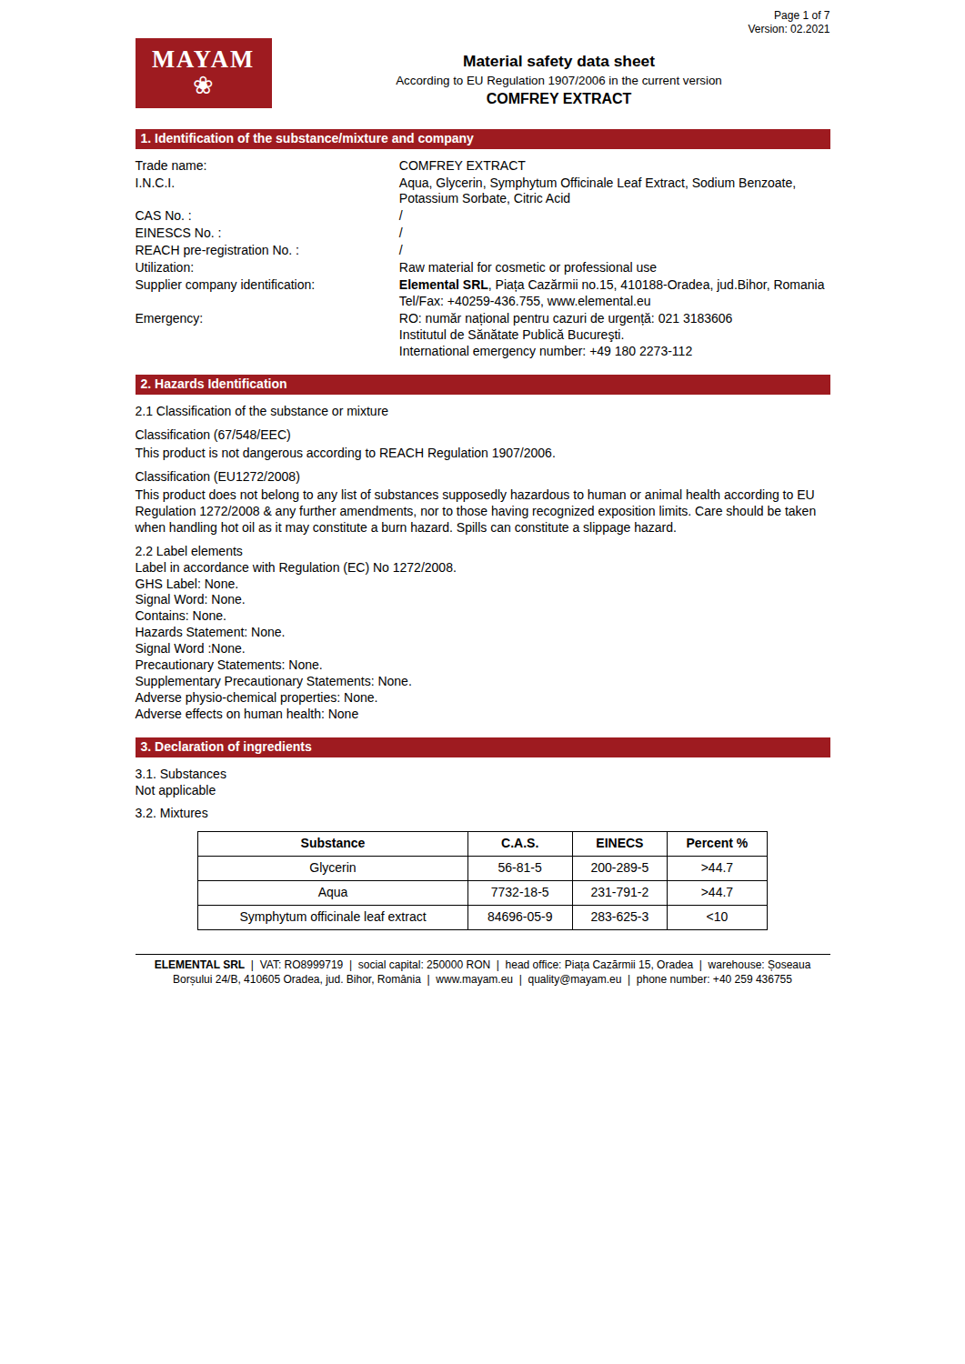Page 1 of 7
Version: 02.2021
MAYAM
❀
Material safety data sheet
According to EU Regulation 1907/2006 in the current version
COMFREY EXTRACT
1. Identification of the substance/mixture and company
| Trade name: | COMFREY EXTRACT |
| I.N.C.I. | Aqua, Glycerin, Symphytum Officinale Leaf Extract, Sodium Benzoate, Potassium Sorbate, Citric Acid |
| CAS No. : | / |
| EINESCS No. : | / |
| REACH pre-registration No. : | / |
| Utilization: | Raw material for cosmetic or professional use |
| Supplier company identification: | Elemental SRL , Piața Cazărmii no.15, 410188-Oradea, jud.Bihor, Romania Tel/Fax: +40259-436.755, www.elemental.eu |
| Emergency: | RO: număr național pentru cazuri de urgență: 021 3183606 Institutul de Sănătate Publică Bucureşti. International emergency number: +49 180 2273-112 |
2. Hazards Identification
2.1 Classification of the substance or mixture
Classification (67/548/EEC)
This product is not dangerous according to REACH Regulation 1907/2006.
Classification (EU1272/2008)
This product does not belong to any list of substances supposedly hazardous to human or animal health according to EU Regulation 1272/2008 & any further amendments, nor to those having recognized exposition limits. Care should be taken when handling hot oil as it may constitute a burn hazard. Spills can constitute a slippage hazard.
2.2 Label elements
Label in accordance with Regulation (EC) No 1272/2008.
GHS Label: None.
Signal Word: None.
Contains: None.
Hazards Statement: None.
Signal Word :None.
Precautionary Statements: None.
Supplementary Precautionary Statements: None.
Adverse physio-chemical properties: None.
Adverse effects on human health: None
3. Declaration of ingredients
3.1. Substances
Not applicable
3.2. Mixtures
| Substance | C.A.S. | EINECS | Percent % |
| --- | --- | --- | --- |
| Glycerin | 56-81-5 | 200-289-5 | >44.7 |
| Aqua | 7732-18-5 | 231-791-2 | >44.7 |
| Symphytum officinale leaf extract | 84696-05-9 | 283-625-3 | <10 |
ELEMENTAL SRL | VAT: RO8999719 | social capital: 250000 RON | head office: Piața Cazărmii 15, Oradea | warehouse: Șoseaua Borșului 24/B, 410605 Oradea, jud. Bihor, România | www.mayam.eu | quality@mayam.eu | phone number: +40 259 436755